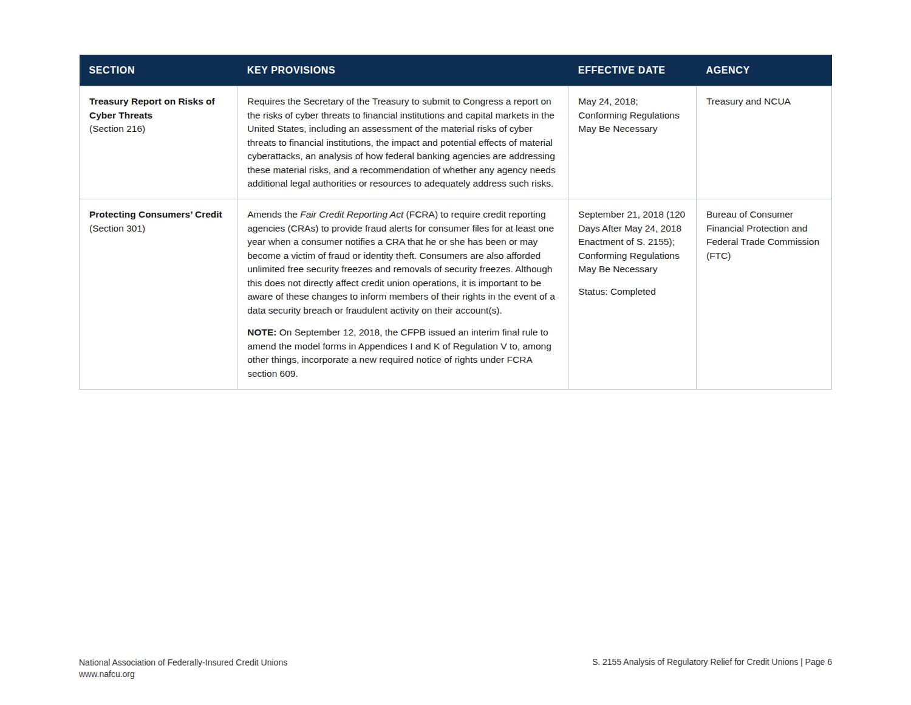| SECTION | KEY PROVISIONS | EFFECTIVE DATE | AGENCY |
| --- | --- | --- | --- |
| Treasury Report on Risks of Cyber Threats (Section 216) | Requires the Secretary of the Treasury to submit to Congress a report on the risks of cyber threats to financial institutions and capital markets in the United States, including an assessment of the material risks of cyber threats to financial institutions, the impact and potential effects of material cyberattacks, an analysis of how federal banking agencies are addressing these material risks, and a recommendation of whether any agency needs additional legal authorities or resources to adequately address such risks. | May 24, 2018; Conforming Regulations May Be Necessary | Treasury and NCUA |
| Protecting Consumers’ Credit (Section 301) | Amends the Fair Credit Reporting Act (FCRA) to require credit reporting agencies (CRAs) to provide fraud alerts for consumer files for at least one year when a consumer notifies a CRA that he or she has been or may become a victim of fraud or identity theft. Consumers are also afforded unlimited free security freezes and removals of security freezes. Although this does not directly affect credit union operations, it is important to be aware of these changes to inform members of their rights in the event of a data security breach or fraudulent activity on their account(s). NOTE: On September 12, 2018, the CFPB issued an interim final rule to amend the model forms in Appendices I and K of Regulation V to, among other things, incorporate a new required notice of rights under FCRA section 609. | September 21, 2018 (120 Days After May 24, 2018 Enactment of S. 2155); Conforming Regulations May Be Necessary Status: Completed | Bureau of Consumer Financial Protection and Federal Trade Commission (FTC) |
National Association of Federally-Insured Credit Unions
www.nafcu.org
S. 2155 Analysis of Regulatory Relief for Credit Unions | Page 6